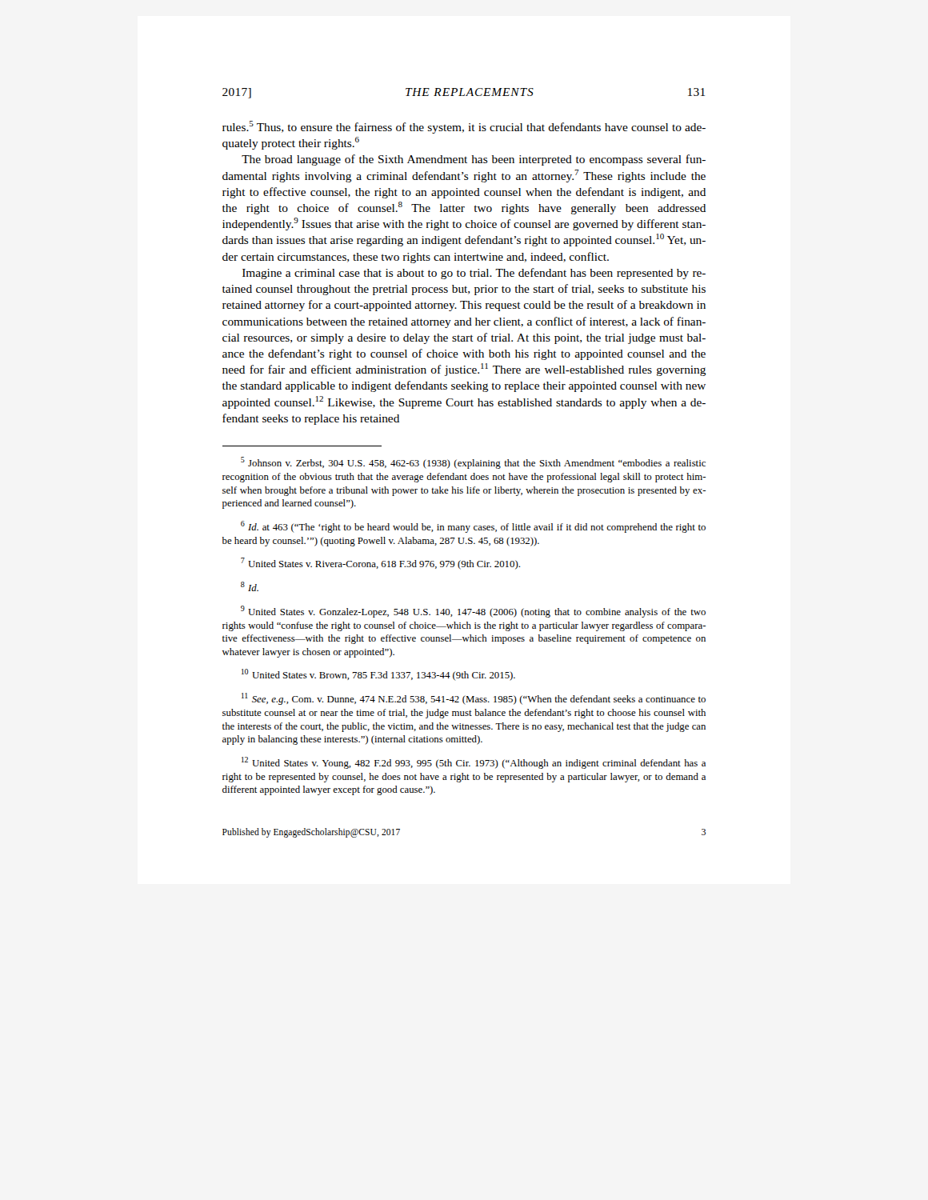2017] The Replacements 131
rules.5 Thus, to ensure the fairness of the system, it is crucial that defendants have counsel to adequately protect their rights.6
The broad language of the Sixth Amendment has been interpreted to encompass several fundamental rights involving a criminal defendant’s right to an attorney.7 These rights include the right to effective counsel, the right to an appointed counsel when the defendant is indigent, and the right to choice of counsel.8 The latter two rights have generally been addressed independently.9 Issues that arise with the right to choice of counsel are governed by different standards than issues that arise regarding an indigent defendant’s right to appointed counsel.10 Yet, under certain circumstances, these two rights can intertwine and, indeed, conflict.
Imagine a criminal case that is about to go to trial. The defendant has been represented by retained counsel throughout the pretrial process but, prior to the start of trial, seeks to substitute his retained attorney for a court-appointed attorney. This request could be the result of a breakdown in communications between the retained attorney and her client, a conflict of interest, a lack of financial resources, or simply a desire to delay the start of trial. At this point, the trial judge must balance the defendant’s right to counsel of choice with both his right to appointed counsel and the need for fair and efficient administration of justice.11 There are well-established rules governing the standard applicable to indigent defendants seeking to replace their appointed counsel with new appointed counsel.12 Likewise, the Supreme Court has established standards to apply when a defendant seeks to replace his retained
5 Johnson v. Zerbst, 304 U.S. 458, 462-63 (1938) (explaining that the Sixth Amendment “embodies a realistic recognition of the obvious truth that the average defendant does not have the professional legal skill to protect himself when brought before a tribunal with power to take his life or liberty, wherein the prosecution is presented by experienced and learned counsel”).
6 Id. at 463 (“The ‘right to be heard would be, in many cases, of little avail if it did not comprehend the right to be heard by counsel.’”) (quoting Powell v. Alabama, 287 U.S. 45, 68 (1932)).
7 United States v. Rivera-Corona, 618 F.3d 976, 979 (9th Cir. 2010).
8 Id.
9 United States v. Gonzalez-Lopez, 548 U.S. 140, 147-48 (2006) (noting that to combine analysis of the two rights would “confuse the right to counsel of choice—which is the right to a particular lawyer regardless of comparative effectiveness—with the right to effective counsel—which imposes a baseline requirement of competence on whatever lawyer is chosen or appointed”).
10 United States v. Brown, 785 F.3d 1337, 1343-44 (9th Cir. 2015).
11 See, e.g., Com. v. Dunne, 474 N.E.2d 538, 541-42 (Mass. 1985) (“When the defendant seeks a continuance to substitute counsel at or near the time of trial, the judge must balance the defendant’s right to choose his counsel with the interests of the court, the public, the victim, and the witnesses. There is no easy, mechanical test that the judge can apply in balancing these interests.”) (internal citations omitted).
12 United States v. Young, 482 F.2d 993, 995 (5th Cir. 1973) (“Although an indigent criminal defendant has a right to be represented by counsel, he does not have a right to be represented by a particular lawyer, or to demand a different appointed lawyer except for good cause.”).
Published by EngagedScholarship@CSU, 2017 3